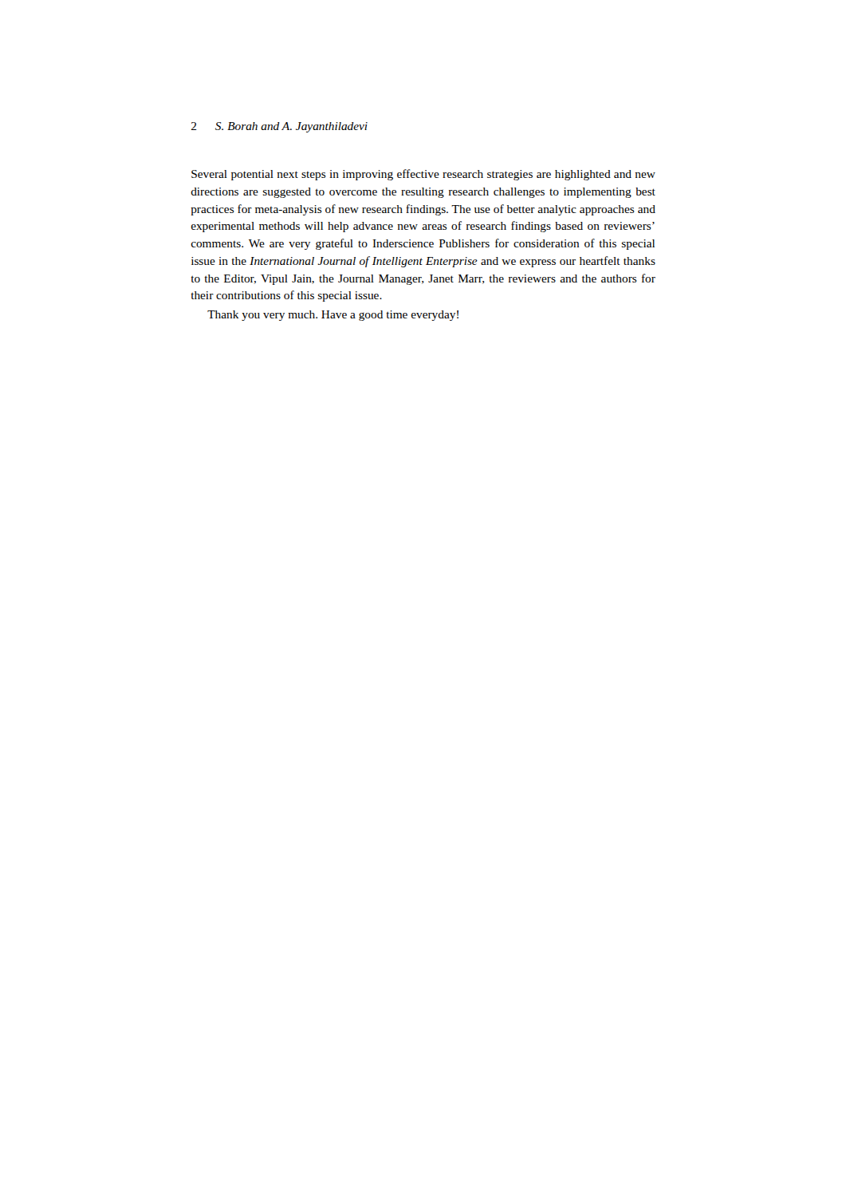2 S. Borah and A. Jayanthiladevi
Several potential next steps in improving effective research strategies are highlighted and new directions are suggested to overcome the resulting research challenges to implementing best practices for meta-analysis of new research findings. The use of better analytic approaches and experimental methods will help advance new areas of research findings based on reviewers’ comments. We are very grateful to Inderscience Publishers for consideration of this special issue in the International Journal of Intelligent Enterprise and we express our heartfelt thanks to the Editor, Vipul Jain, the Journal Manager, Janet Marr, the reviewers and the authors for their contributions of this special issue.
Thank you very much. Have a good time everyday!